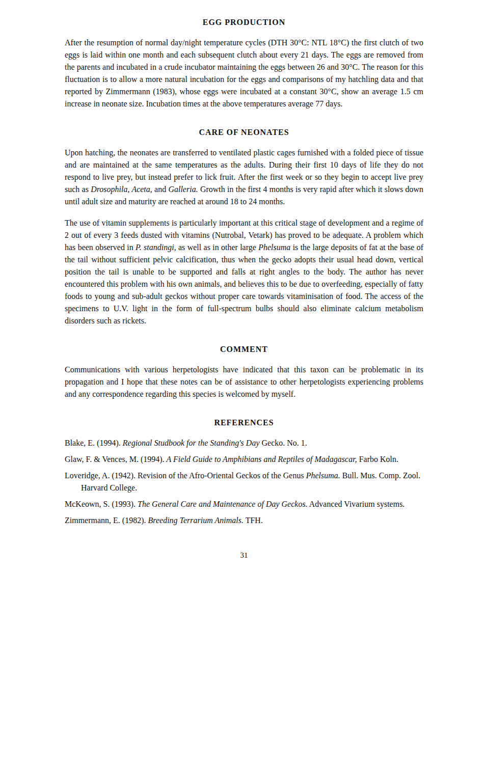Egg Production
After the resumption of normal day/night temperature cycles (DTH 30°C: NTL 18°C) the first clutch of two eggs is laid within one month and each subsequent clutch about every 21 days. The eggs are removed from the parents and incubated in a crude incubator maintaining the eggs between 26 and 30°C. The reason for this fluctuation is to allow a more natural incubation for the eggs and comparisons of my hatchling data and that reported by Zimmermann (1983), whose eggs were incubated at a constant 30°C, show an average 1.5 cm increase in neonate size. Incubation times at the above temperatures average 77 days.
Care of Neonates
Upon hatching, the neonates are transferred to ventilated plastic cages furnished with a folded piece of tissue and are maintained at the same temperatures as the adults. During their first 10 days of life they do not respond to live prey, but instead prefer to lick fruit. After the first week or so they begin to accept live prey such as Drosophila, Aceta, and Galleria. Growth in the first 4 months is very rapid after which it slows down until adult size and maturity are reached at around 18 to 24 months.
The use of vitamin supplements is particularly important at this critical stage of development and a regime of 2 out of every 3 feeds dusted with vitamins (Nutrobal, Vetark) has proved to be adequate. A problem which has been observed in P. standingi, as well as in other large Phelsuma is the large deposits of fat at the base of the tail without sufficient pelvic calcification, thus when the gecko adopts their usual head down, vertical position the tail is unable to be supported and falls at right angles to the body. The author has never encountered this problem with his own animals, and believes this to be due to overfeeding, especially of fatty foods to young and sub-adult geckos without proper care towards vitaminisation of food. The access of the specimens to U.V. light in the form of full-spectrum bulbs should also eliminate calcium metabolism disorders such as rickets.
Comment
Communications with various herpetologists have indicated that this taxon can be problematic in its propagation and I hope that these notes can be of assistance to other herpetologists experiencing problems and any correspondence regarding this species is welcomed by myself.
References
Blake, E. (1994). Regional Studbook for the Standing's Day Gecko. No. 1.
Glaw, F. & Vences, M. (1994). A Field Guide to Amphibians and Reptiles of Madagascar, Farbo Koln.
Loveridge, A. (1942). Revision of the Afro-Oriental Geckos of the Genus Phelsuma. Bull. Mus. Comp. Zool. Harvard College.
McKeown, S. (1993). The General Care and Maintenance of Day Geckos. Advanced Vivarium systems.
Zimmermann, E. (1982). Breeding Terrarium Animals. TFH.
31